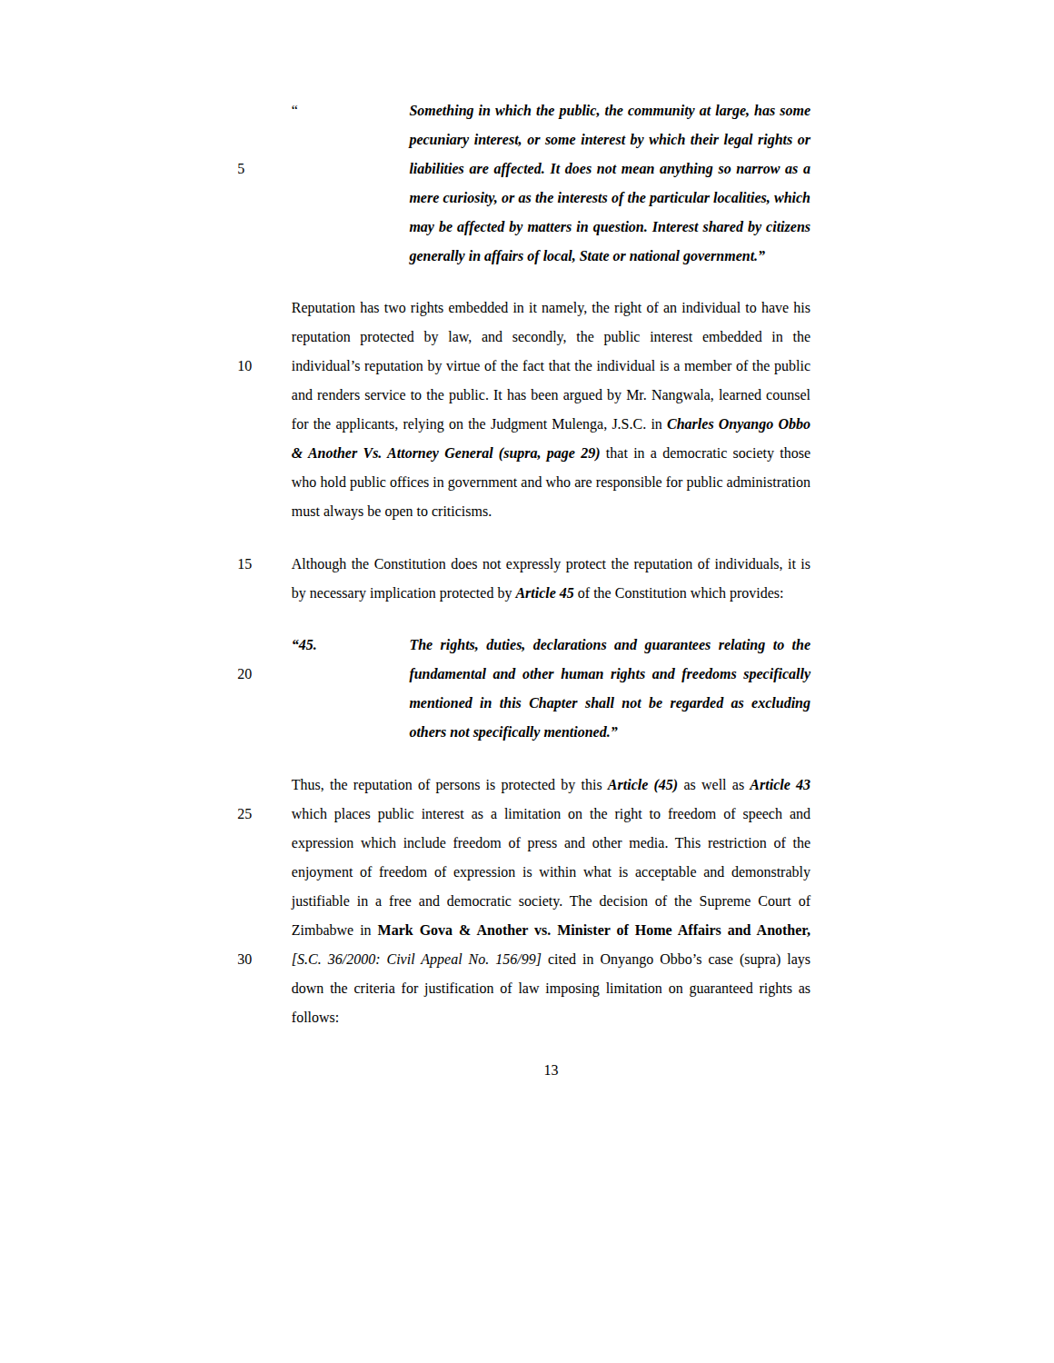“
5 Something in which the public, the community at large, has some pecuniary interest, or some interest by which their legal rights or liabilities are affected. It does not mean anything so narrow as a mere curiosity, or as the interests of the particular localities, which may be affected by matters in question. Interest shared by citizens generally in affairs of local, State or national government.”
10 Reputation has two rights embedded in it namely, the right of an individual to have his reputation protected by law, and secondly, the public interest embedded in the individual’s reputation by virtue of the fact that the individual is a member of the public and renders service to the public. It has been argued by Mr. Nangwala, learned counsel for the applicants, relying on the Judgment Mulenga, J.S.C. in Charles Onyango Obbo & Another Vs. Attorney General (supra, page 29) that in a democratic society those who hold public offices in government and who are responsible for public administration must always be open to criticisms.
15 Although the Constitution does not expressly protect the reputation of individuals, it is by necessary implication protected by Article 45 of the Constitution which provides:
“45.
20 The rights, duties, declarations and guarantees relating to the fundamental and other human rights and freedoms specifically mentioned in this Chapter shall not be regarded as excluding others not specifically mentioned.”
25 Thus, the reputation of persons is protected by this Article (45) as well as Article 43 which places public interest as a limitation on the right to freedom of speech and expression which include freedom of press and other media. This restriction of the enjoyment of freedom of expression is within what is acceptable and demonstrably justifiable in a free and democratic society. The decision of the Supreme Court of Zimbabwe in Mark Gova & Another vs. Minister of Home Affairs and Another, [S.C. 36/2000: Civil Appeal No. 156/99] cited in Onyango Obbo’s case (supra) lays down the criteria for justification of law imposing limitation on guaranteed rights as follows: 30
13